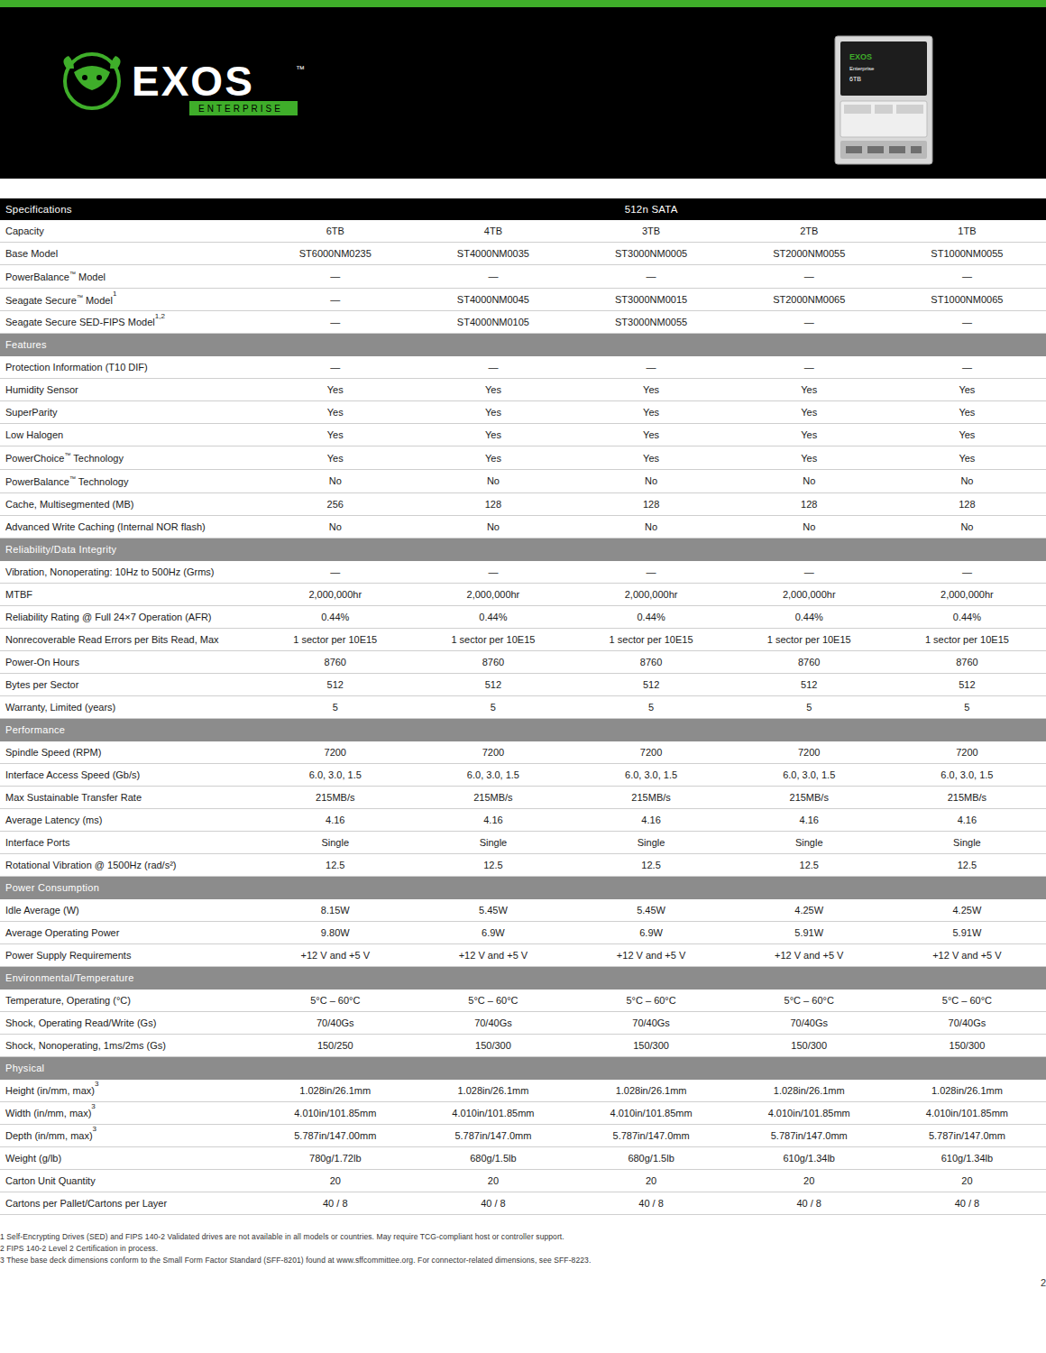EXOS ™ ENTERPRISE
EXOS Enterprise 6TB
| Specifications | 512n SATA |
| --- | --- |
| Capacity | 6TB | 4TB | 3TB | 2TB | 1TB |
| Base Model | ST6000NM0235 | ST4000NM0035 | ST3000NM0005 | ST2000NM0055 | ST1000NM0055 |
| PowerBalance ™ Model | — | — | — | — | — |
| Seagate Secure ™ Model 1 | — | ST4000NM0045 | ST3000NM0015 | ST2000NM0065 | ST1000NM0065 |
| Seagate Secure SED-FIPS Model 1,2 | — | ST4000NM0105 | ST3000NM0055 | — | — |
| Features |
| Protection Information (T10 DIF) | — | — | — | — | — |
| Humidity Sensor | Yes | Yes | Yes | Yes | Yes |
| SuperParity | Yes | Yes | Yes | Yes | Yes |
| Low Halogen | Yes | Yes | Yes | Yes | Yes |
| PowerChoice ™ Technology | Yes | Yes | Yes | Yes | Yes |
| PowerBalance ™ Technology | No | No | No | No | No |
| Cache, Multisegmented (MB) | 256 | 128 | 128 | 128 | 128 |
| Advanced Write Caching (Internal NOR flash) | No | No | No | No | No |
| Reliability/Data Integrity |
| Vibration, Nonoperating: 10Hz to 500Hz (Grms) | — | — | — | — | — |
| MTBF | 2,000,000hr | 2,000,000hr | 2,000,000hr | 2,000,000hr | 2,000,000hr |
| Reliability Rating @ Full 24×7 Operation (AFR) | 0.44% | 0.44% | 0.44% | 0.44% | 0.44% |
| Nonrecoverable Read Errors per Bits Read, Max | 1 sector per 10E15 | 1 sector per 10E15 | 1 sector per 10E15 | 1 sector per 10E15 | 1 sector per 10E15 |
| Power-On Hours | 8760 | 8760 | 8760 | 8760 | 8760 |
| Bytes per Sector | 512 | 512 | 512 | 512 | 512 |
| Warranty, Limited (years) | 5 | 5 | 5 | 5 | 5 |
| Performance |
| Spindle Speed (RPM) | 7200 | 7200 | 7200 | 7200 | 7200 |
| Interface Access Speed (Gb/s) | 6.0, 3.0, 1.5 | 6.0, 3.0, 1.5 | 6.0, 3.0, 1.5 | 6.0, 3.0, 1.5 | 6.0, 3.0, 1.5 |
| Max Sustainable Transfer Rate | 215MB/s | 215MB/s | 215MB/s | 215MB/s | 215MB/s |
| Average Latency (ms) | 4.16 | 4.16 | 4.16 | 4.16 | 4.16 |
| Interface Ports | Single | Single | Single | Single | Single |
| Rotational Vibration @ 1500Hz (rad/s²) | 12.5 | 12.5 | 12.5 | 12.5 | 12.5 |
| Power Consumption |
| Idle Average (W) | 8.15W | 5.45W | 5.45W | 4.25W | 4.25W |
| Average Operating Power | 9.80W | 6.9W | 6.9W | 5.91W | 5.91W |
| Power Supply Requirements | +12 V and +5 V | +12 V and +5 V | +12 V and +5 V | +12 V and +5 V | +12 V and +5 V |
| Environmental/Temperature |
| Temperature, Operating (°C) | 5°C – 60°C | 5°C – 60°C | 5°C – 60°C | 5°C – 60°C | 5°C – 60°C |
| Shock, Operating Read/Write (Gs) | 70/40Gs | 70/40Gs | 70/40Gs | 70/40Gs | 70/40Gs |
| Shock, Nonoperating, 1ms/2ms (Gs) | 150/250 | 150/300 | 150/300 | 150/300 | 150/300 |
| Physical |
| Height (in/mm, max) 3 | 1.028in/26.1mm | 1.028in/26.1mm | 1.028in/26.1mm | 1.028in/26.1mm | 1.028in/26.1mm |
| Width (in/mm, max) 3 | 4.010in/101.85mm | 4.010in/101.85mm | 4.010in/101.85mm | 4.010in/101.85mm | 4.010in/101.85mm |
| Depth (in/mm, max) 3 | 5.787in/147.00mm | 5.787in/147.0mm | 5.787in/147.0mm | 5.787in/147.0mm | 5.787in/147.0mm |
| Weight (g/lb) | 780g/1.72lb | 680g/1.5lb | 680g/1.5lb | 610g/1.34lb | 610g/1.34lb |
| Carton Unit Quantity | 20 | 20 | 20 | 20 | 20 |
| Cartons per Pallet/Cartons per Layer | 40 / 8 | 40 / 8 | 40 / 8 | 40 / 8 | 40 / 8 |
1 Self-Encrypting Drives (SED) and FIPS 140-2 Validated drives are not available in all models or countries. May require TCG-compliant host or controller support.
2 FIPS 140-2 Level 2 Certification in process.
3 These base deck dimensions conform to the Small Form Factor Standard (SFF-8201) found at www.sffcommittee.org. For connector-related dimensions, see SFF-8223.
2